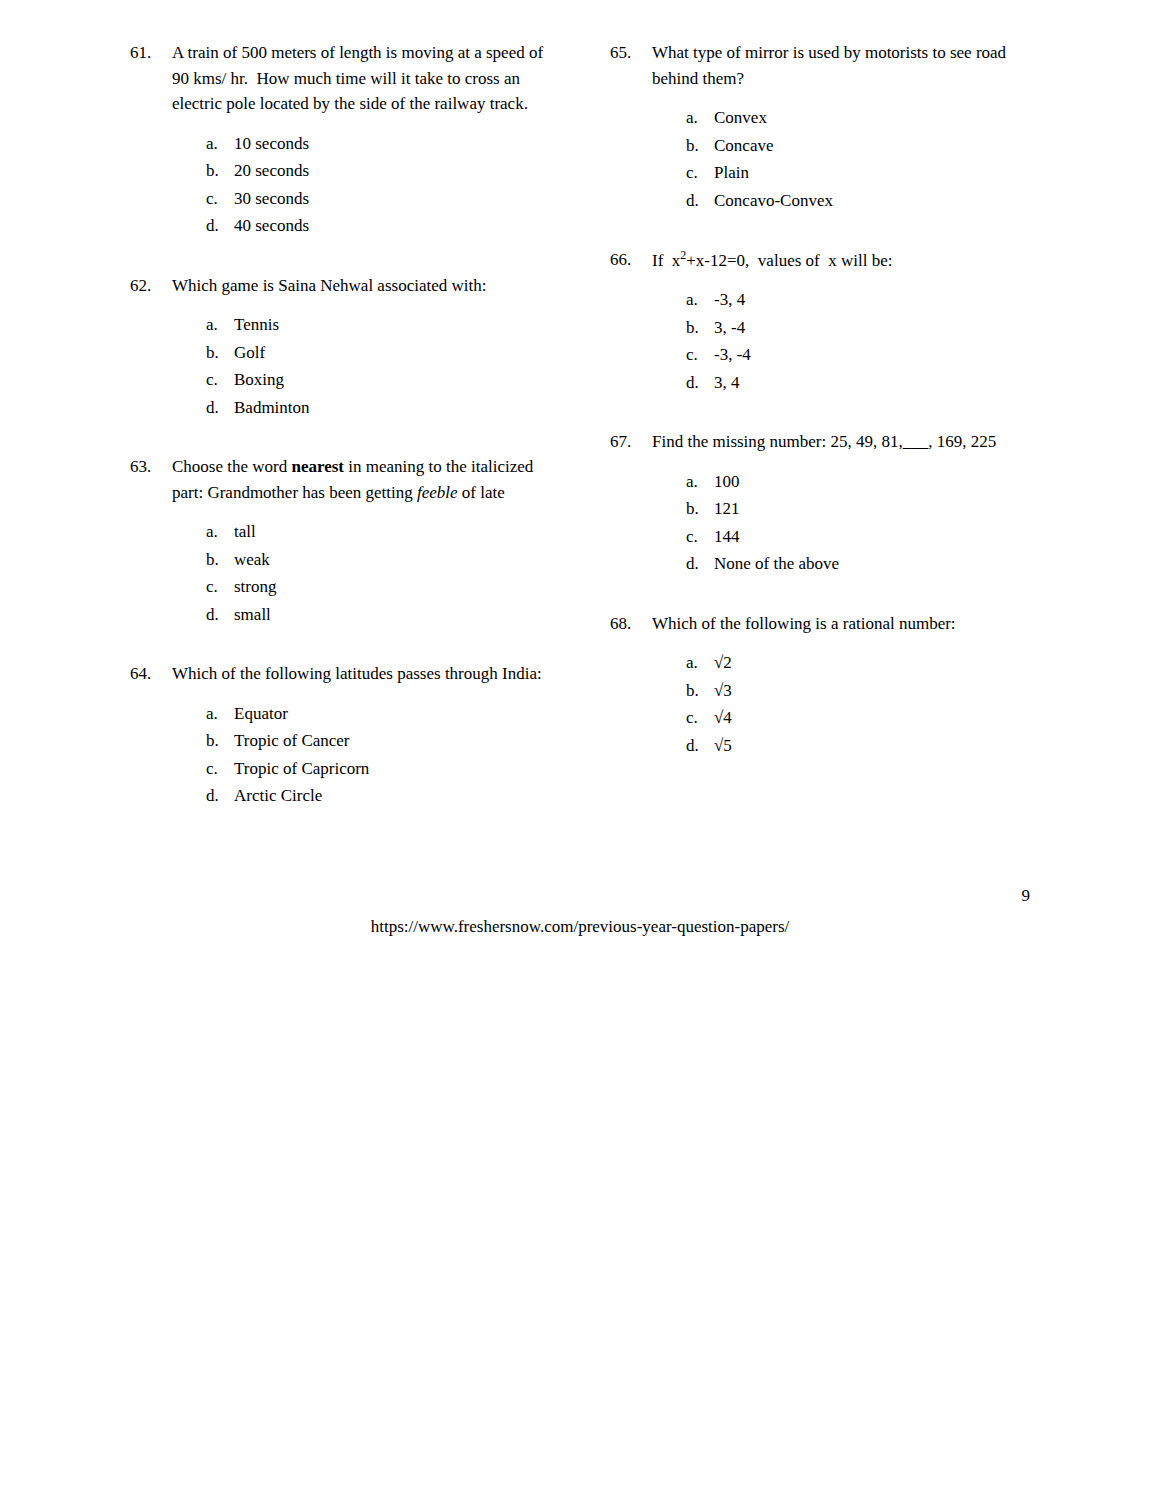61. A train of 500 meters of length is moving at a speed of 90 kms/ hr. How much time will it take to cross an electric pole located by the side of the railway track.
a. 10 seconds
b. 20 seconds
c. 30 seconds
d. 40 seconds
62. Which game is Saina Nehwal associated with:
a. Tennis
b. Golf
c. Boxing
d. Badminton
63. Choose the word nearest in meaning to the italicized part: Grandmother has been getting feeble of late
a. tall
b. weak
c. strong
d. small
64. Which of the following latitudes passes through India:
a. Equator
b. Tropic of Cancer
c. Tropic of Capricorn
d. Arctic Circle
65. What type of mirror is used by motorists to see road behind them?
a. Convex
b. Concave
c. Plain
d. Concavo-Convex
66. If x2+x-12=0, values of x will be:
a.-3, 4
b. 3, -4
c.-3, -4
d. 3, 4
67. Find the missing number: 25, 49, 81,___, 169, 225
a. 100
b. 121
c. 144
d. None of the above
68. Which of the following is a rational number:
a.√2
b.√3
c.√4
d.√5
9
https://www.freshersnow.com/previous-year-question-papers/